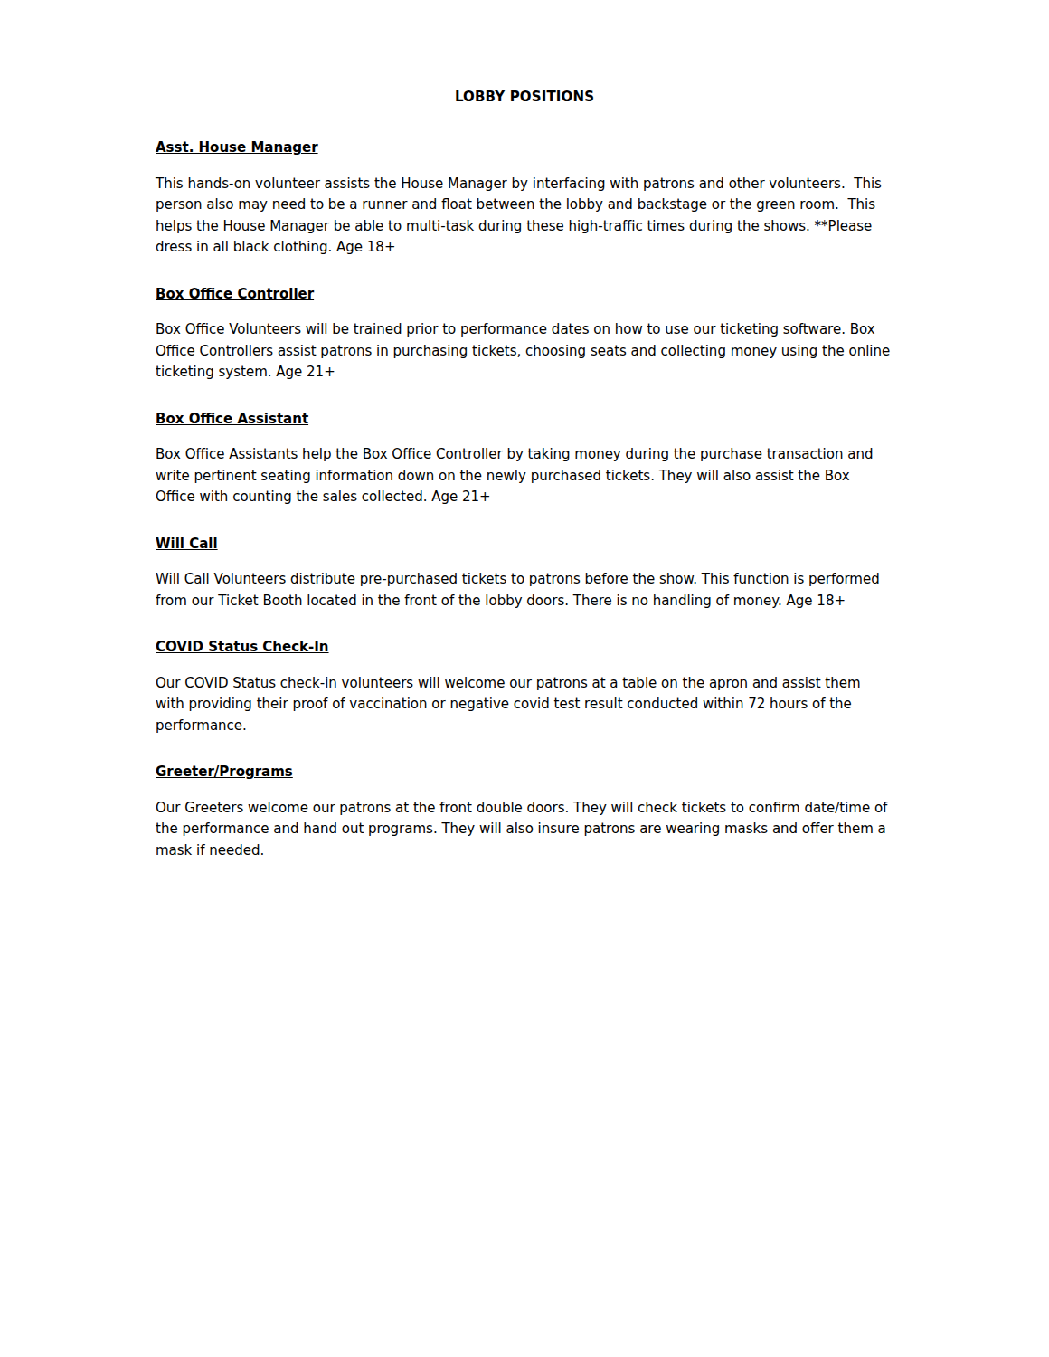LOBBY POSITIONS
Asst. House Manager
This hands-on volunteer assists the House Manager by interfacing with patrons and other volunteers. This person also may need to be a runner and float between the lobby and backstage or the green room. This helps the House Manager be able to multi-task during these high-traffic times during the shows. **Please dress in all black clothing. Age 18+
Box Office Controller
Box Office Volunteers will be trained prior to performance dates on how to use our ticketing software. Box Office Controllers assist patrons in purchasing tickets, choosing seats and collecting money using the online ticketing system. Age 21+
Box Office Assistant
Box Office Assistants help the Box Office Controller by taking money during the purchase transaction and write pertinent seating information down on the newly purchased tickets. They will also assist the Box Office with counting the sales collected. Age 21+
Will Call
Will Call Volunteers distribute pre-purchased tickets to patrons before the show. This function is performed from our Ticket Booth located in the front of the lobby doors. There is no handling of money. Age 18+
COVID Status Check-In
Our COVID Status check-in volunteers will welcome our patrons at a table on the apron and assist them with providing their proof of vaccination or negative covid test result conducted within 72 hours of the performance.
Greeter/Programs
Our Greeters welcome our patrons at the front double doors. They will check tickets to confirm date/time of the performance and hand out programs. They will also insure patrons are wearing masks and offer them a mask if needed.